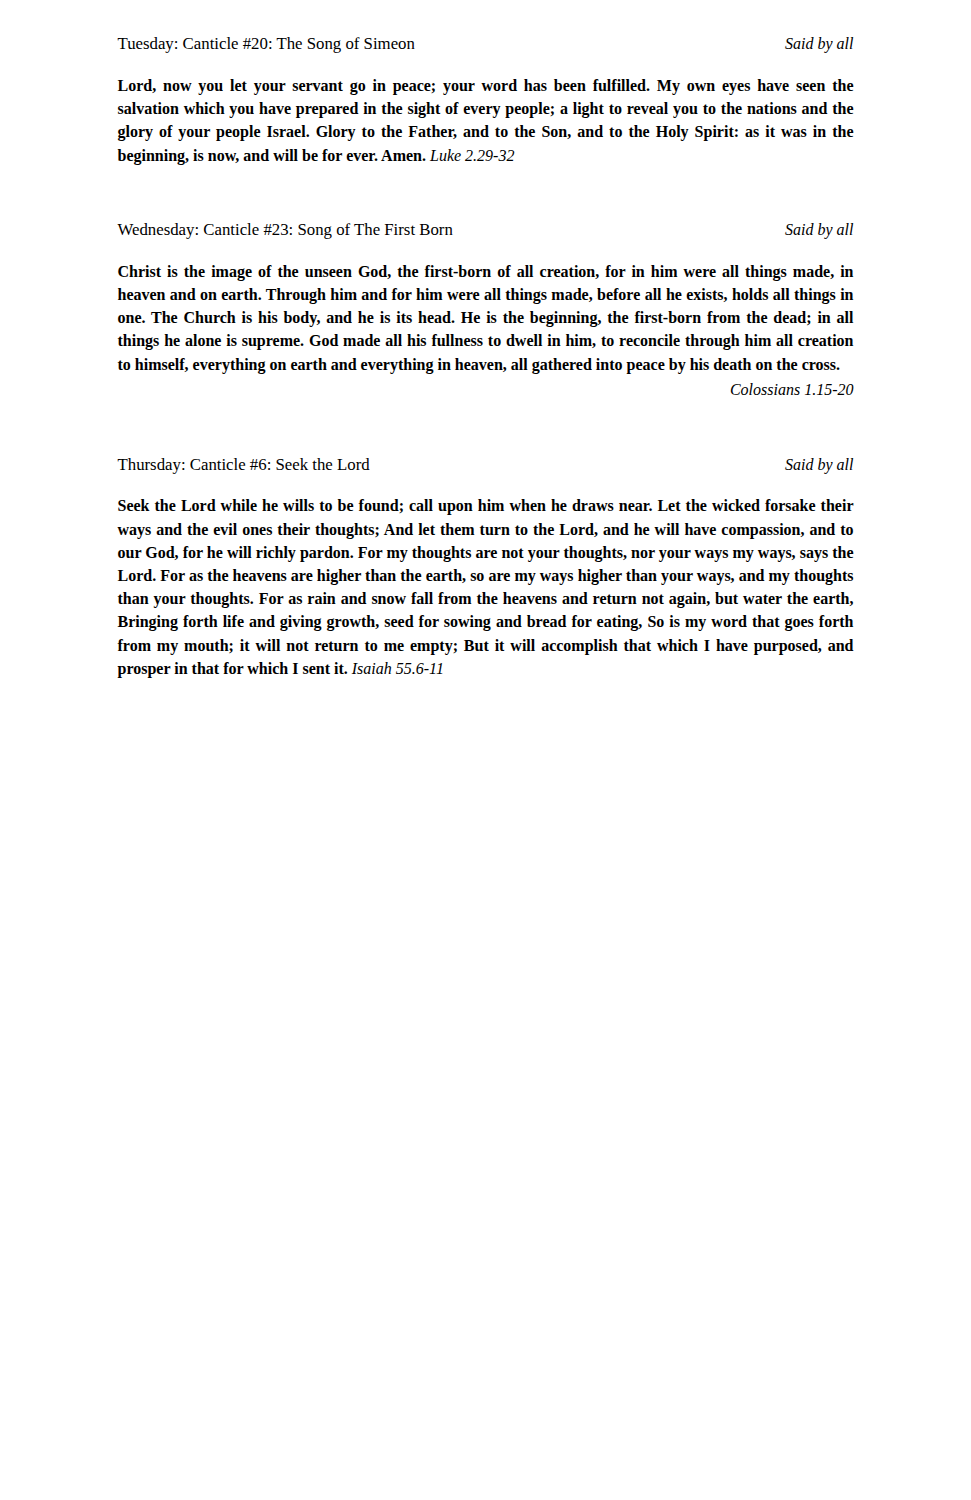Tuesday: Canticle #20: The Song of Simeon Said by all
Lord, now you let your servant go in peace; your word has been fulfilled. My own eyes have seen the salvation which you have prepared in the sight of every people; a light to reveal you to the nations and the glory of your people Israel. Glory to the Father, and to the Son, and to the Holy Spirit: as it was in the beginning, is now, and will be for ever. Amen. Luke 2.29-32
Wednesday: Canticle #23: Song of The First Born Said by all
Christ is the image of the unseen God, the first-born of all creation, for in him were all things made, in heaven and on earth. Through him and for him were all things made, before all he exists, holds all things in one. The Church is his body, and he is its head. He is the beginning, the first-born from the dead; in all things he alone is supreme. God made all his fullness to dwell in him, to reconcile through him all creation to himself, everything on earth and everything in heaven, all gathered into peace by his death on the cross. Colossians 1.15-20
Thursday: Canticle #6: Seek the Lord Said by all
Seek the Lord while he wills to be found; call upon him when he draws near. Let the wicked forsake their ways and the evil ones their thoughts; And let them turn to the Lord, and he will have compassion, and to our God, for he will richly pardon. For my thoughts are not your thoughts, nor your ways my ways, says the Lord. For as the heavens are higher than the earth, so are my ways higher than your ways, and my thoughts than your thoughts. For as rain and snow fall from the heavens and return not again, but water the earth, Bringing forth life and giving growth, seed for sowing and bread for eating, So is my word that goes forth from my mouth; it will not return to me empty; But it will accomplish that which I have purposed, and prosper in that for which I sent it. Isaiah 55.6-11